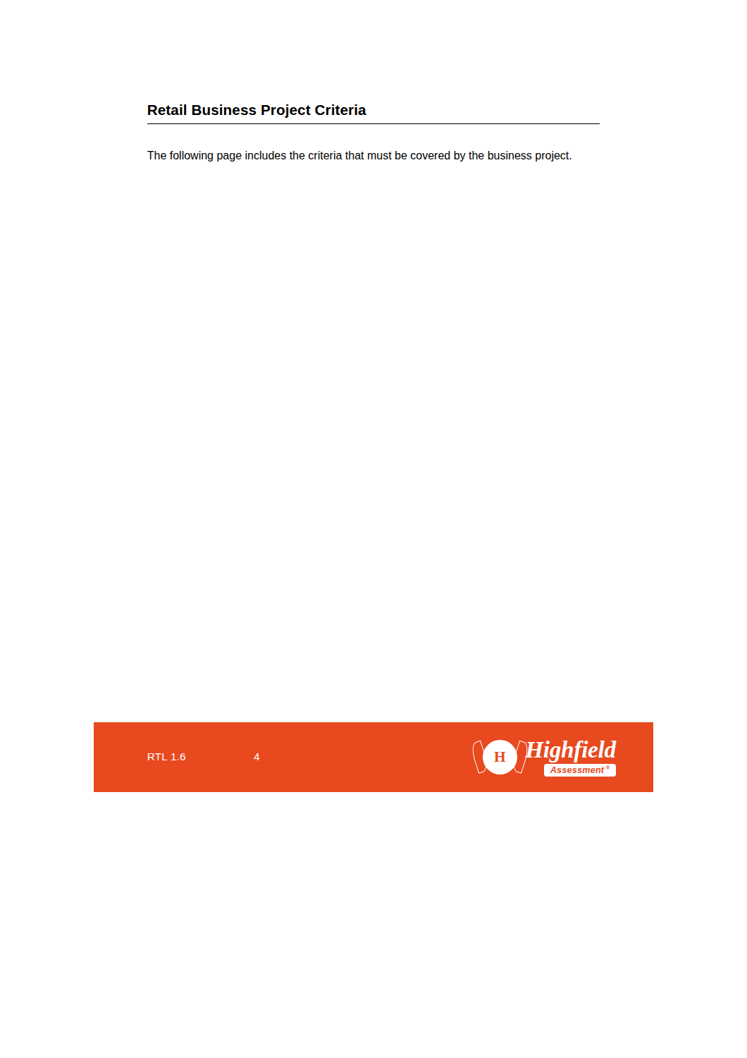Retail Business Project Criteria
The following page includes the criteria that must be covered by the business project.
RTL 1.6 4
H
Highfield Assessment®